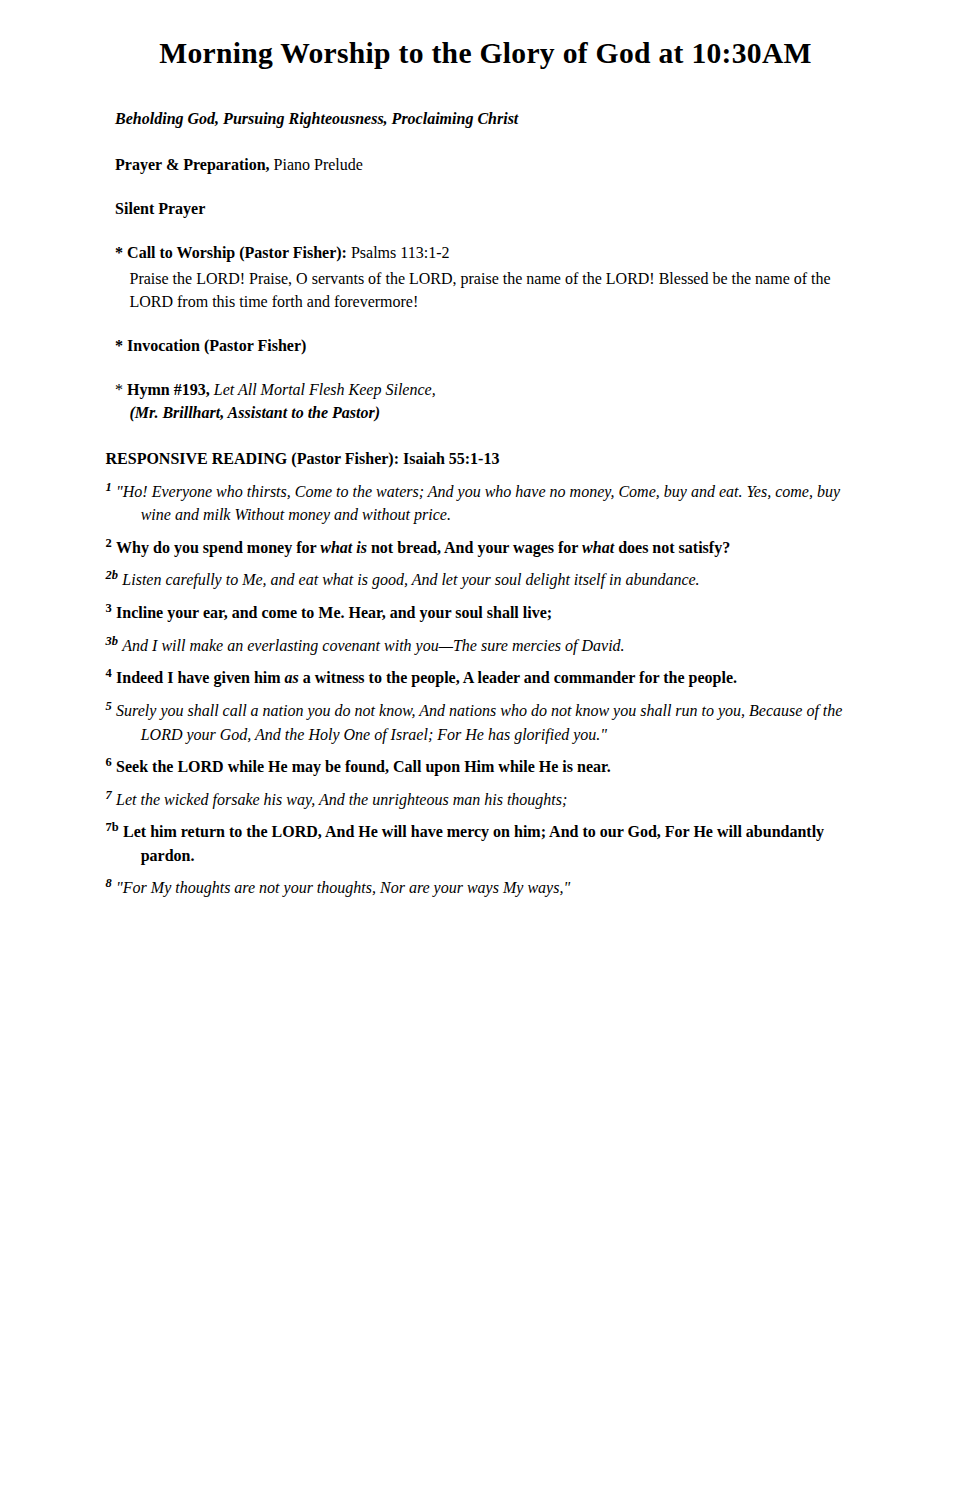Morning Worship to the Glory of God at 10:30AM
Beholding God, Pursuing Righteousness, Proclaiming Christ
Prayer & Preparation, Piano Prelude
Silent Prayer
* Call to Worship (Pastor Fisher): Psalms 113:1-2
Praise the LORD! Praise, O servants of the LORD, praise the name of the LORD! Blessed be the name of the LORD from this time forth and forevermore!
* Invocation (Pastor Fisher)
* Hymn #193, Let All Mortal Flesh Keep Silence, (Mr. Brillhart, Assistant to the Pastor)
RESPONSIVE READING (Pastor Fisher): Isaiah 55:1-13
1"Ho! Everyone who thirsts, Come to the waters; And you who have no money, Come, buy and eat. Yes, come, buy wine and milk Without money and without price.
2 Why do you spend money for what is not bread, And your wages for what does not satisfy?
2b Listen carefully to Me, and eat what is good, And let your soul delight itself in abundance.
3 Incline your ear, and come to Me. Hear, and your soul shall live;
3b And I will make an everlasting covenant with you—The sure mercies of David.
4 Indeed I have given him as a witness to the people, A leader and commander for the people.
5 Surely you shall call a nation you do not know, And nations who do not know you shall run to you, Because of the LORD your God, And the Holy One of Israel; For He has glorified you."
6 Seek the LORD while He may be found, Call upon Him while He is near.
7 Let the wicked forsake his way, And the unrighteous man his thoughts;
7b Let him return to the LORD, And He will have mercy on him; And to our God, For He will abundantly pardon.
8"For My thoughts are not your thoughts, Nor are your ways My ways,"